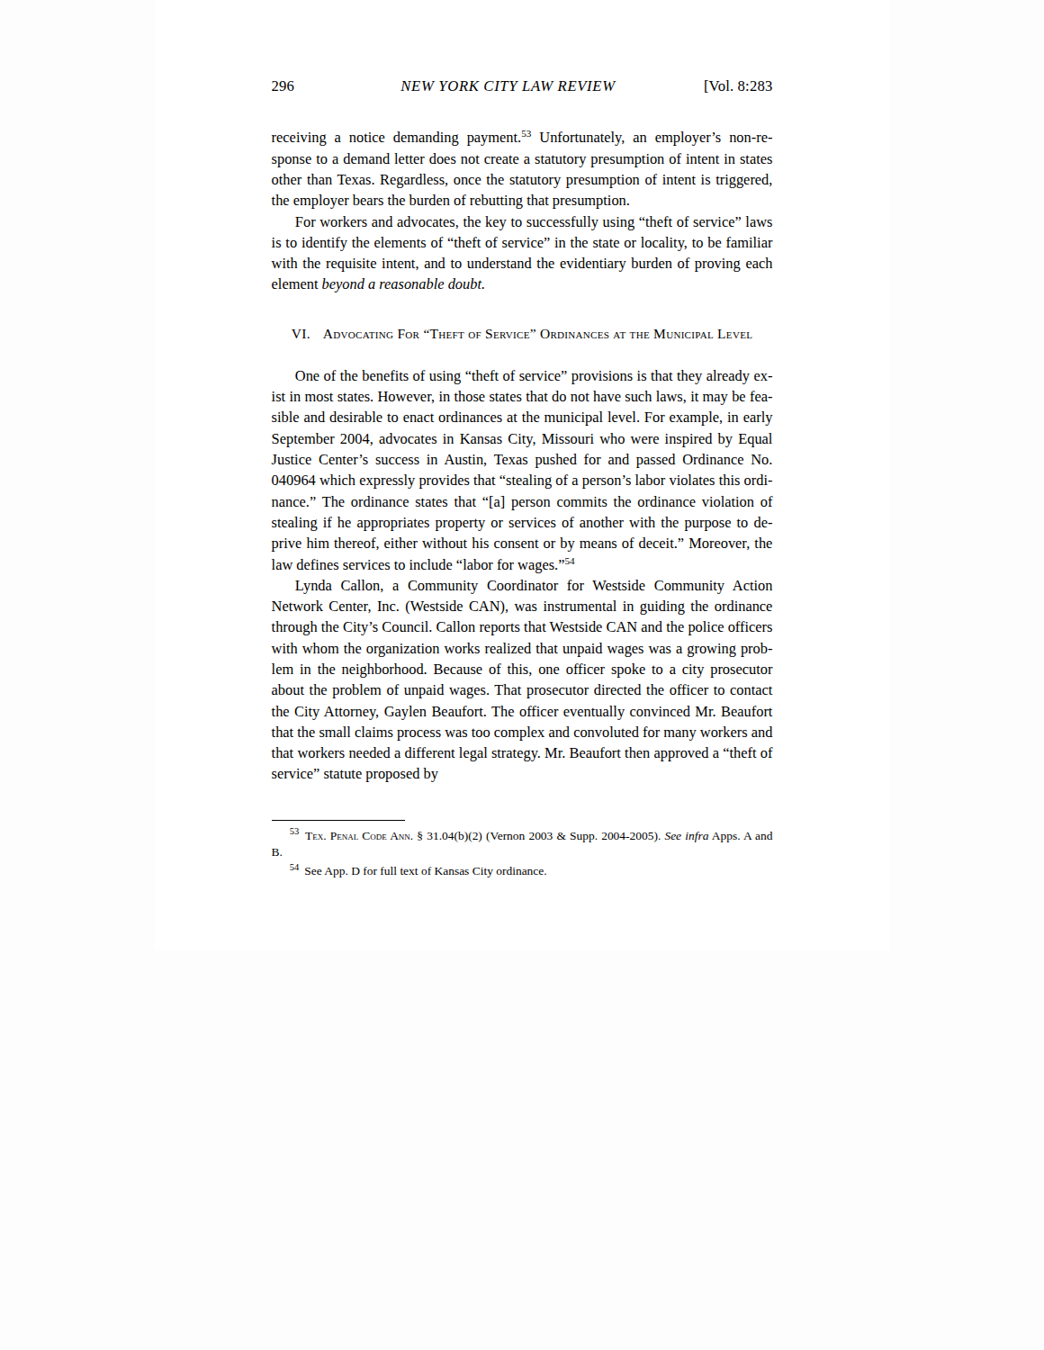296 NEW YORK CITY LAW REVIEW [Vol. 8:283
receiving a notice demanding payment.53 Unfortunately, an employer’s non-response to a demand letter does not create a statutory presumption of intent in states other than Texas. Regardless, once the statutory presumption of intent is triggered, the employer bears the burden of rebutting that presumption.
For workers and advocates, the key to successfully using “theft of service” laws is to identify the elements of “theft of service” in the state or locality, to be familiar with the requisite intent, and to understand the evidentiary burden of proving each element beyond a reasonable doubt.
VI. Advocating For “Theft of Service” Ordinances at the Municipal Level
One of the benefits of using “theft of service” provisions is that they already exist in most states. However, in those states that do not have such laws, it may be feasible and desirable to enact ordinances at the municipal level. For example, in early September 2004, advocates in Kansas City, Missouri who were inspired by Equal Justice Center’s success in Austin, Texas pushed for and passed Ordinance No. 040964 which expressly provides that “stealing of a person’s labor violates this ordinance.” The ordinance states that “[a] person commits the ordinance violation of stealing if he appropriates property or services of another with the purpose to deprive him thereof, either without his consent or by means of deceit.” Moreover, the law defines services to include “labor for wages.”54
Lynda Callon, a Community Coordinator for Westside Community Action Network Center, Inc. (Westside CAN), was instrumental in guiding the ordinance through the City’s Council. Callon reports that Westside CAN and the police officers with whom the organization works realized that unpaid wages was a growing problem in the neighborhood. Because of this, one officer spoke to a city prosecutor about the problem of unpaid wages. That prosecutor directed the officer to contact the City Attorney, Gaylen Beaufort. The officer eventually convinced Mr. Beaufort that the small claims process was too complex and convoluted for many workers and that workers needed a different legal strategy. Mr. Beaufort then approved a “theft of service” statute proposed by
53 Tex. Penal Code Ann. § 31.04(b)(2) (Vernon 2003 & Supp. 2004-2005). See infra Apps. A and B.
54 See App. D for full text of Kansas City ordinance.